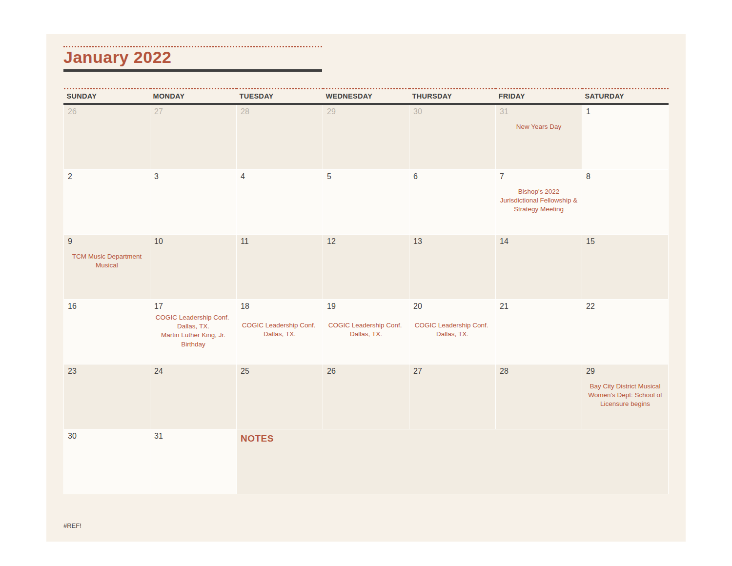January 2022
| SUNDAY | MONDAY | TUESDAY | WEDNESDAY | THURSDAY | FRIDAY | SATURDAY |
| --- | --- | --- | --- | --- | --- | --- |
| 26 | 27 | 28 | 29 | 30 | 31 New Years Day | 1 |
| 2 | 3 | 4 | 5 | 6 | 7 Bishop's 2022 Jurisdictional Fellowship & Strategy Meeting | 8 |
| 9 TCM Music Department Musical | 10 | 11 | 12 | 13 | 14 | 15 |
| 16 | 17 COGIC Leadership Conf. Dallas, TX. Martin Luther King, Jr. Birthday | 18 COGIC Leadership Conf. Dallas, TX. | 19 COGIC Leadership Conf. Dallas, TX. | 20 COGIC Leadership Conf. Dallas, TX. | 21 | 22 |
| 23 | 24 | 25 | 26 | 27 | 28 | 29 Bay City District Musical Women's Dept: School of Licensure begins |
| 30 | 31 | NOTES |
#REF!